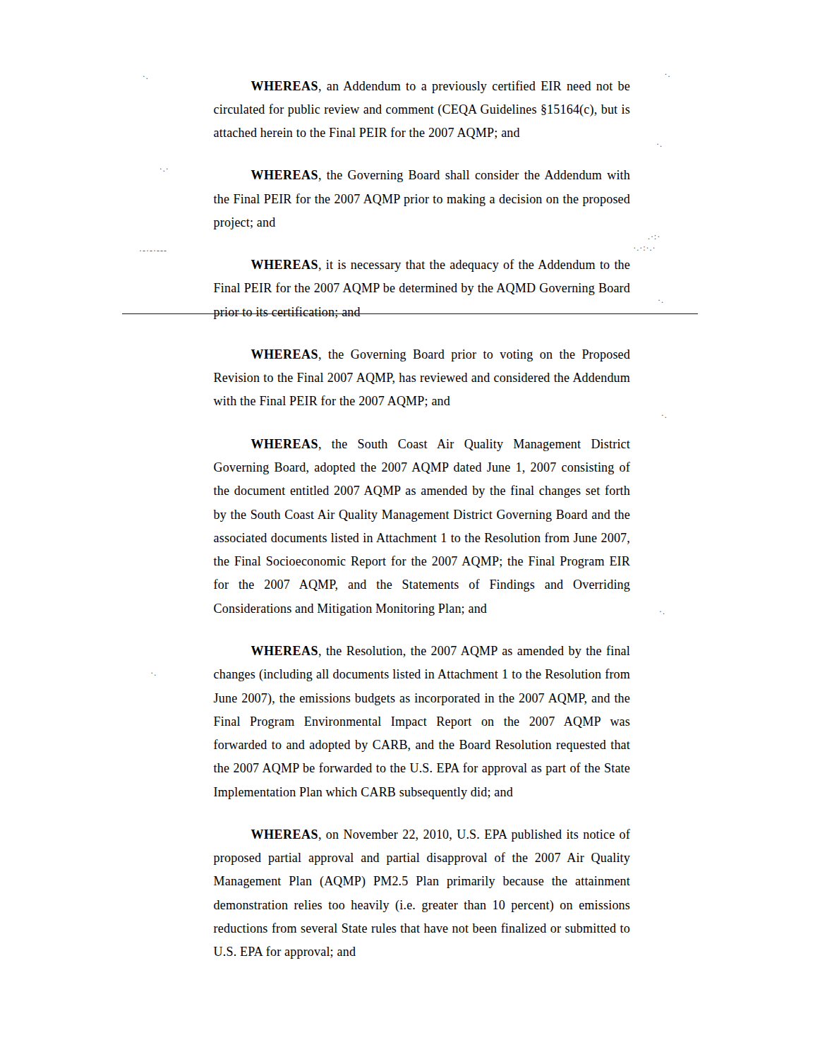·-·-·--- .·:· ·.·:·.· ·. ·. ·.· ·. ·. ·. ·. ·.
WHEREAS, an Addendum to a previously certified EIR need not be circulated for public review and comment (CEQA Guidelines §15164(c), but is attached herein to the Final PEIR for the 2007 AQMP; and
WHEREAS, the Governing Board shall consider the Addendum with the Final PEIR for the 2007 AQMP prior to making a decision on the proposed project; and
WHEREAS, it is necessary that the adequacy of the Addendum to the Final PEIR for the 2007 AQMP be determined by the AQMD Governing Board prior to its certification; and
WHEREAS, the Governing Board prior to voting on the Proposed Revision to the Final 2007 AQMP, has reviewed and considered the Addendum with the Final PEIR for the 2007 AQMP; and
WHEREAS, the South Coast Air Quality Management District Governing Board, adopted the 2007 AQMP dated June 1, 2007 consisting of the document entitled 2007 AQMP as amended by the final changes set forth by the South Coast Air Quality Management District Governing Board and the associated documents listed in Attachment 1 to the Resolution from June 2007, the Final Socioeconomic Report for the 2007 AQMP; the Final Program EIR for the 2007 AQMP, and the Statements of Findings and Overriding Considerations and Mitigation Monitoring Plan; and
WHEREAS, the Resolution, the 2007 AQMP as amended by the final changes (including all documents listed in Attachment 1 to the Resolution from June 2007), the emissions budgets as incorporated in the 2007 AQMP, and the Final Program Environmental Impact Report on the 2007 AQMP was forwarded to and adopted by CARB, and the Board Resolution requested that the 2007 AQMP be forwarded to the U.S. EPA for approval as part of the State Implementation Plan which CARB subsequently did; and
WHEREAS, on November 22, 2010, U.S. EPA published its notice of proposed partial approval and partial disapproval of the 2007 Air Quality Management Plan (AQMP) PM2.5 Plan primarily because the attainment demonstration relies too heavily (i.e. greater than 10 percent) on emissions reductions from several State rules that have not been finalized or submitted to U.S. EPA for approval; and